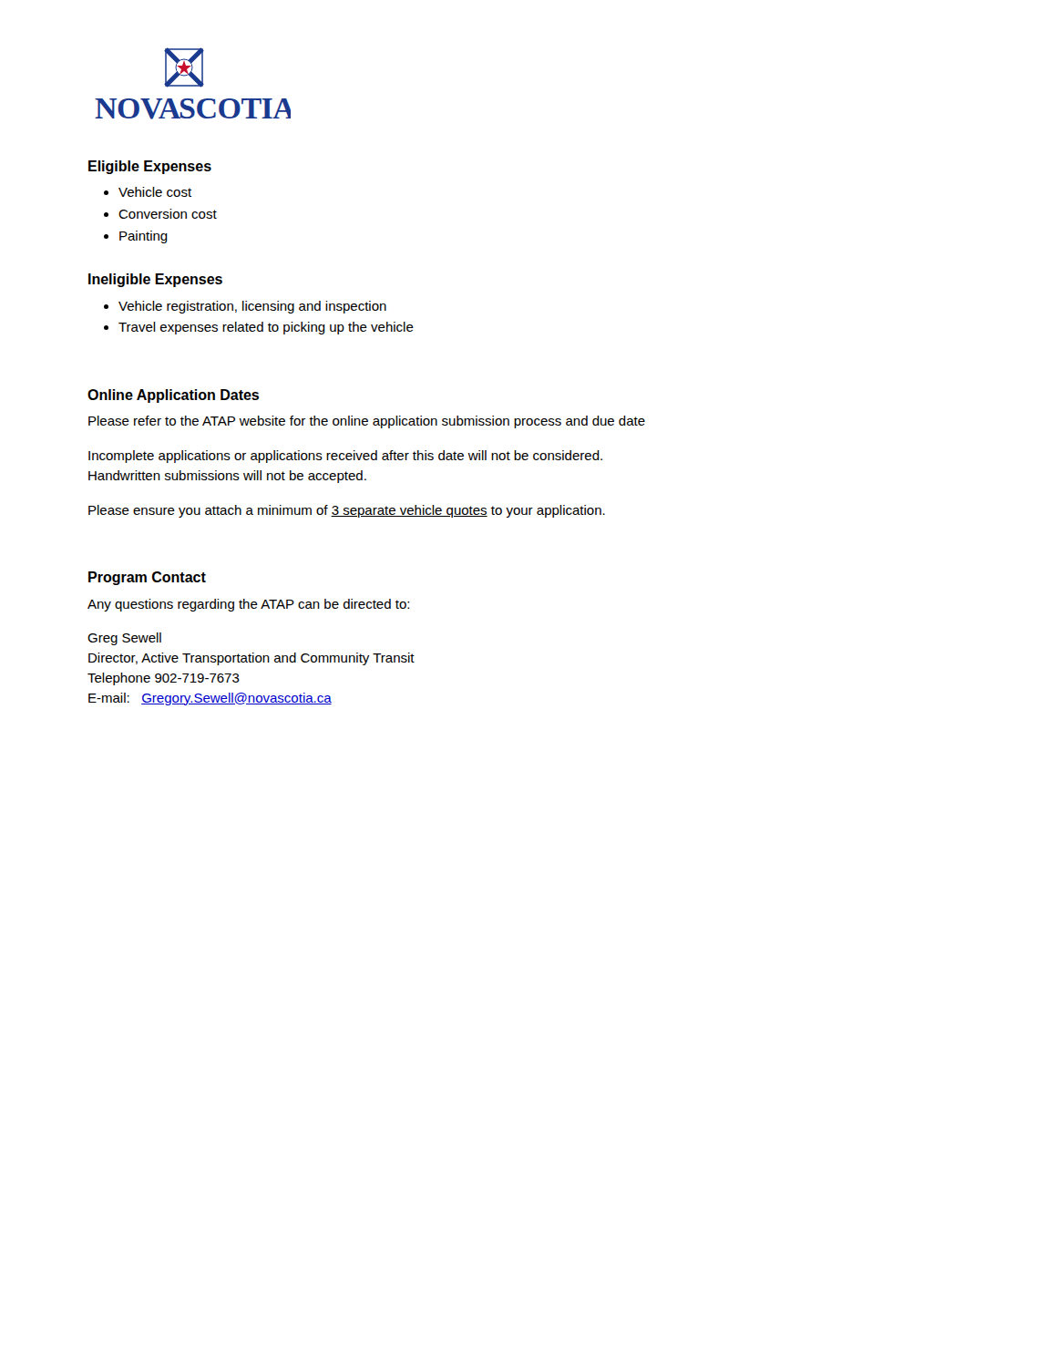NOVA SCOTIA
Eligible Expenses
Vehicle cost
Conversion cost
Painting
Ineligible Expenses
Vehicle registration, licensing and inspection
Travel expenses related to picking up the vehicle
Online Application Dates
Please refer to the ATAP website for the online application submission process and due date
Incomplete applications or applications received after this date will not be considered.
Handwritten submissions will not be accepted.
Please ensure you attach a minimum of 3 separate vehicle quotes to your application.
Program Contact
Any questions regarding the ATAP can be directed to:
Greg Sewell
Director, Active Transportation and Community Transit
Telephone 902-719-7673
E-mail: Gregory.Sewell@novascotia.ca